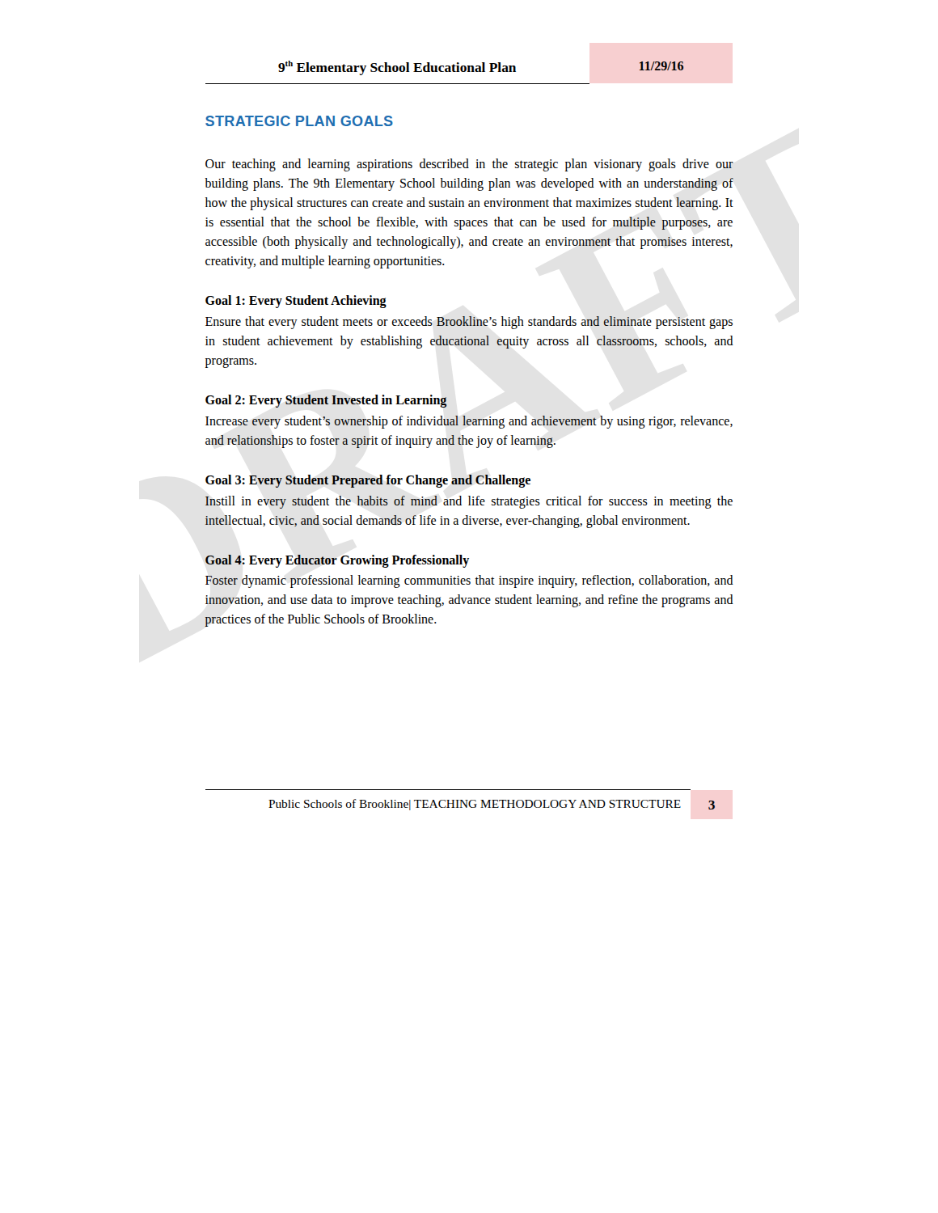DRAFT
9th Elementary School Educational Plan
11/29/16
STRATEGIC PLAN GOALS
Our teaching and learning aspirations described in the strategic plan visionary goals drive our building plans. The 9th Elementary School building plan was developed with an understanding of how the physical structures can create and sustain an environment that maximizes student learning. It is essential that the school be flexible, with spaces that can be used for multiple purposes, are accessible (both physically and technologically), and create an environment that promises interest, creativity, and multiple learning opportunities.
Goal 1: Every Student Achieving
Ensure that every student meets or exceeds Brookline’s high standards and eliminate persistent gaps in student achievement by establishing educational equity across all classrooms, schools, and programs.
Goal 2: Every Student Invested in Learning
Increase every student’s ownership of individual learning and achievement by using rigor, relevance, and relationships to foster a spirit of inquiry and the joy of learning.
Goal 3: Every Student Prepared for Change and Challenge
Instill in every student the habits of mind and life strategies critical for success in meeting the intellectual, civic, and social demands of life in a diverse, ever-changing, global environment.
Goal 4: Every Educator Growing Professionally
Foster dynamic professional learning communities that inspire inquiry, reflection, collaboration, and innovation, and use data to improve teaching, advance student learning, and refine the programs and practices of the Public Schools of Brookline.
Public Schools of Brookline| TEACHING METHODOLOGY AND STRUCTURE
3